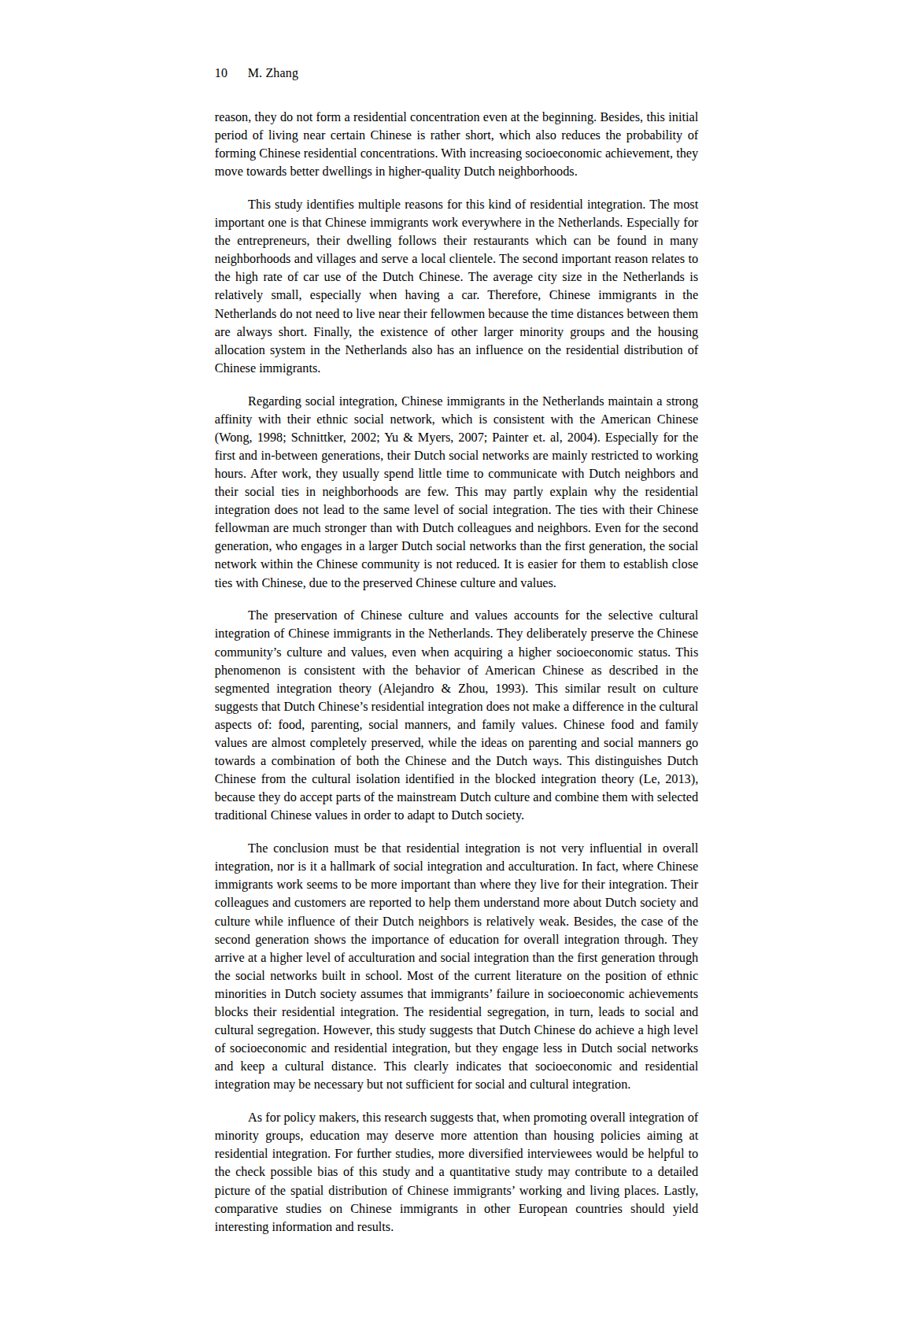10 M. Zhang
reason, they do not form a residential concentration even at the beginning. Besides, this initial period of living near certain Chinese is rather short, which also reduces the probability of forming Chinese residential concentrations. With increasing socioeconomic achievement, they move towards better dwellings in higher-quality Dutch neighborhoods.
This study identifies multiple reasons for this kind of residential integration. The most important one is that Chinese immigrants work everywhere in the Netherlands. Especially for the entrepreneurs, their dwelling follows their restaurants which can be found in many neighborhoods and villages and serve a local clientele. The second important reason relates to the high rate of car use of the Dutch Chinese. The average city size in the Netherlands is relatively small, especially when having a car. Therefore, Chinese immigrants in the Netherlands do not need to live near their fellowmen because the time distances between them are always short. Finally, the existence of other larger minority groups and the housing allocation system in the Netherlands also has an influence on the residential distribution of Chinese immigrants.
Regarding social integration, Chinese immigrants in the Netherlands maintain a strong affinity with their ethnic social network, which is consistent with the American Chinese (Wong, 1998; Schnittker, 2002; Yu & Myers, 2007; Painter et. al, 2004). Especially for the first and in-between generations, their Dutch social networks are mainly restricted to working hours. After work, they usually spend little time to communicate with Dutch neighbors and their social ties in neighborhoods are few. This may partly explain why the residential integration does not lead to the same level of social integration. The ties with their Chinese fellowman are much stronger than with Dutch colleagues and neighbors. Even for the second generation, who engages in a larger Dutch social networks than the first generation, the social network within the Chinese community is not reduced. It is easier for them to establish close ties with Chinese, due to the preserved Chinese culture and values.
The preservation of Chinese culture and values accounts for the selective cultural integration of Chinese immigrants in the Netherlands. They deliberately preserve the Chinese community’s culture and values, even when acquiring a higher socioeconomic status. This phenomenon is consistent with the behavior of American Chinese as described in the segmented integration theory (Alejandro & Zhou, 1993). This similar result on culture suggests that Dutch Chinese’s residential integration does not make a difference in the cultural aspects of: food, parenting, social manners, and family values. Chinese food and family values are almost completely preserved, while the ideas on parenting and social manners go towards a combination of both the Chinese and the Dutch ways. This distinguishes Dutch Chinese from the cultural isolation identified in the blocked integration theory (Le, 2013), because they do accept parts of the mainstream Dutch culture and combine them with selected traditional Chinese values in order to adapt to Dutch society.
The conclusion must be that residential integration is not very influential in overall integration, nor is it a hallmark of social integration and acculturation. In fact, where Chinese immigrants work seems to be more important than where they live for their integration. Their colleagues and customers are reported to help them understand more about Dutch society and culture while influence of their Dutch neighbors is relatively weak. Besides, the case of the second generation shows the importance of education for overall integration through. They arrive at a higher level of acculturation and social integration than the first generation through the social networks built in school. Most of the current literature on the position of ethnic minorities in Dutch society assumes that immigrants’ failure in socioeconomic achievements blocks their residential integration. The residential segregation, in turn, leads to social and cultural segregation. However, this study suggests that Dutch Chinese do achieve a high level of socioeconomic and residential integration, but they engage less in Dutch social networks and keep a cultural distance. This clearly indicates that socioeconomic and residential integration may be necessary but not sufficient for social and cultural integration.
As for policy makers, this research suggests that, when promoting overall integration of minority groups, education may deserve more attention than housing policies aiming at residential integration. For further studies, more diversified interviewees would be helpful to the check possible bias of this study and a quantitative study may contribute to a detailed picture of the spatial distribution of Chinese immigrants’ working and living places. Lastly, comparative studies on Chinese immigrants in other European countries should yield interesting information and results.